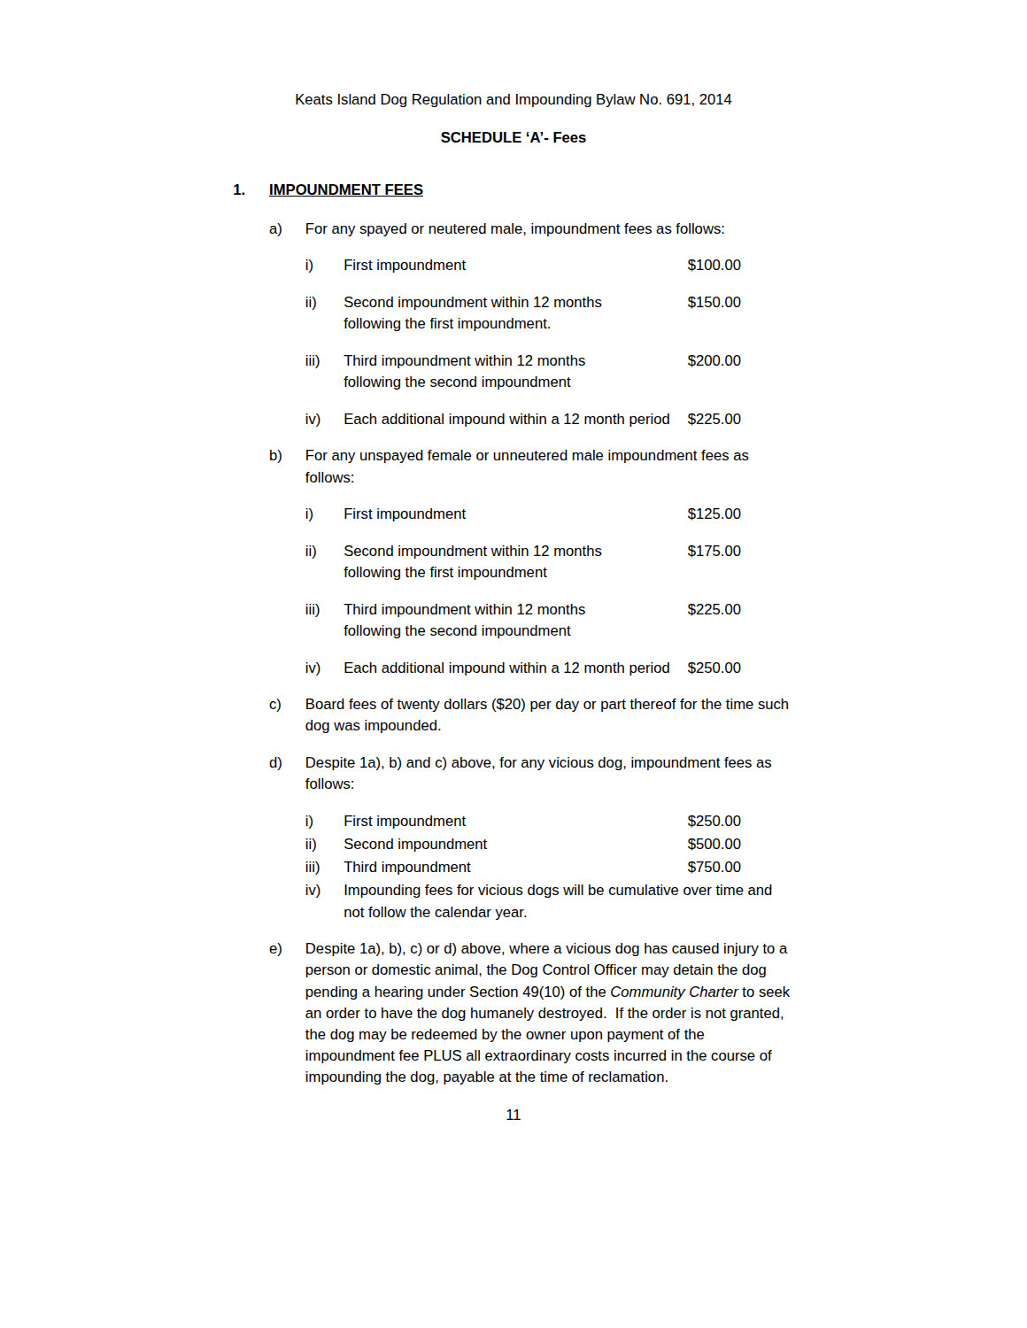Keats Island Dog Regulation and Impounding Bylaw No. 691, 2014
SCHEDULE ‘A’- Fees
1.
IMPOUNDMENT FEES
a)
For any spayed or neutered male, impoundment fees as follows:
i)
First impoundment $100.00
ii)
Second impoundment within 12 monthsfollowing the first impoundment. $150.00
iii)
Third impoundment within 12 monthsfollowing the second impoundment $200.00
iv)
Each additional impound within a 12 month period $225.00
b)
For any unspayed female or unneutered male impoundment fees as follows:
i)
First impoundment $125.00
ii)
Second impoundment within 12 monthsfollowing the first impoundment $175.00
iii)
Third impoundment within 12 monthsfollowing the second impoundment $225.00
iv)
Each additional impound within a 12 month period $250.00
c)
Board fees of twenty dollars ($20) per day or part thereof for the time such dog was impounded.
d)
Despite 1a), b) and c) above, for any vicious dog, impoundment fees as follows:
i)
First impoundment $250.00
ii)
Second impoundment $500.00
iii)
Third impoundment $750.00
iv)
Impounding fees for vicious dogs will be cumulative over time and not follow the calendar year.
e)
Despite 1a), b), c) or d) above, where a vicious dog has caused injury to a person or domestic animal, the Dog Control Officer may detain the dog pending a hearing under Section 49(10) of the Community Charter to seek an order to have the dog humanely destroyed. If the order is not granted, the dog may be redeemed by the owner upon payment of the impoundment fee PLUS all extraordinary costs incurred in the course of impounding the dog, payable at the time of reclamation.
11